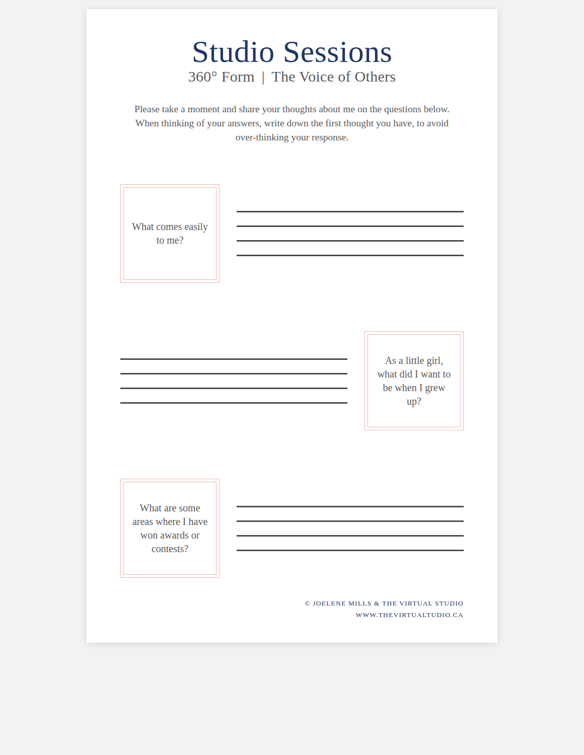Studio Sessions
360° Form | The Voice of Others
Please take a moment and share your thoughts about me on the questions below. When thinking of your answers, write down the first thought you have, to avoid over-thinking your response.
What comes easily to me?
As a little girl, what did I want to be when I grew up?
What are some areas where I have won awards or contests?
© Joelene Mills & The Virtual Studio www.thevirtualtudio.ca